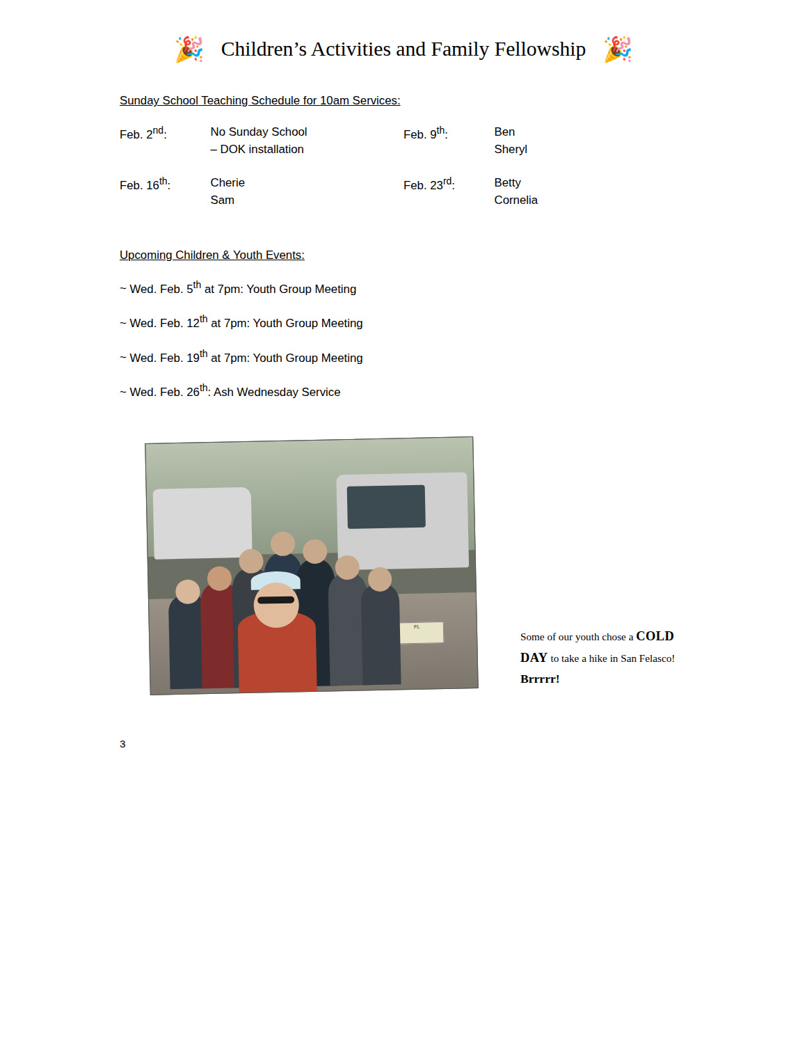🎉
Children’s Activities and Family Fellowship
🎉
Sunday School Teaching Schedule for 10am Services:
| Feb. 2 nd : | No Sunday School – DOK installation | Feb. 9 th : | Ben Sheryl |
| Feb. 16 th : | Cherie Sam | Feb. 23 rd : | Betty Cornelia |
Upcoming Children & Youth Events:
Wed. Feb. 5th at 7pm: Youth Group Meeting
Wed. Feb. 12th at 7pm: Youth Group Meeting
Wed. Feb. 19th at 7pm: Youth Group Meeting
Wed. Feb. 26th: Ash Wednesday Service
FL
Some of our youth chose a COLD DAY to take a hike in San Felasco! Brrrrr!
3